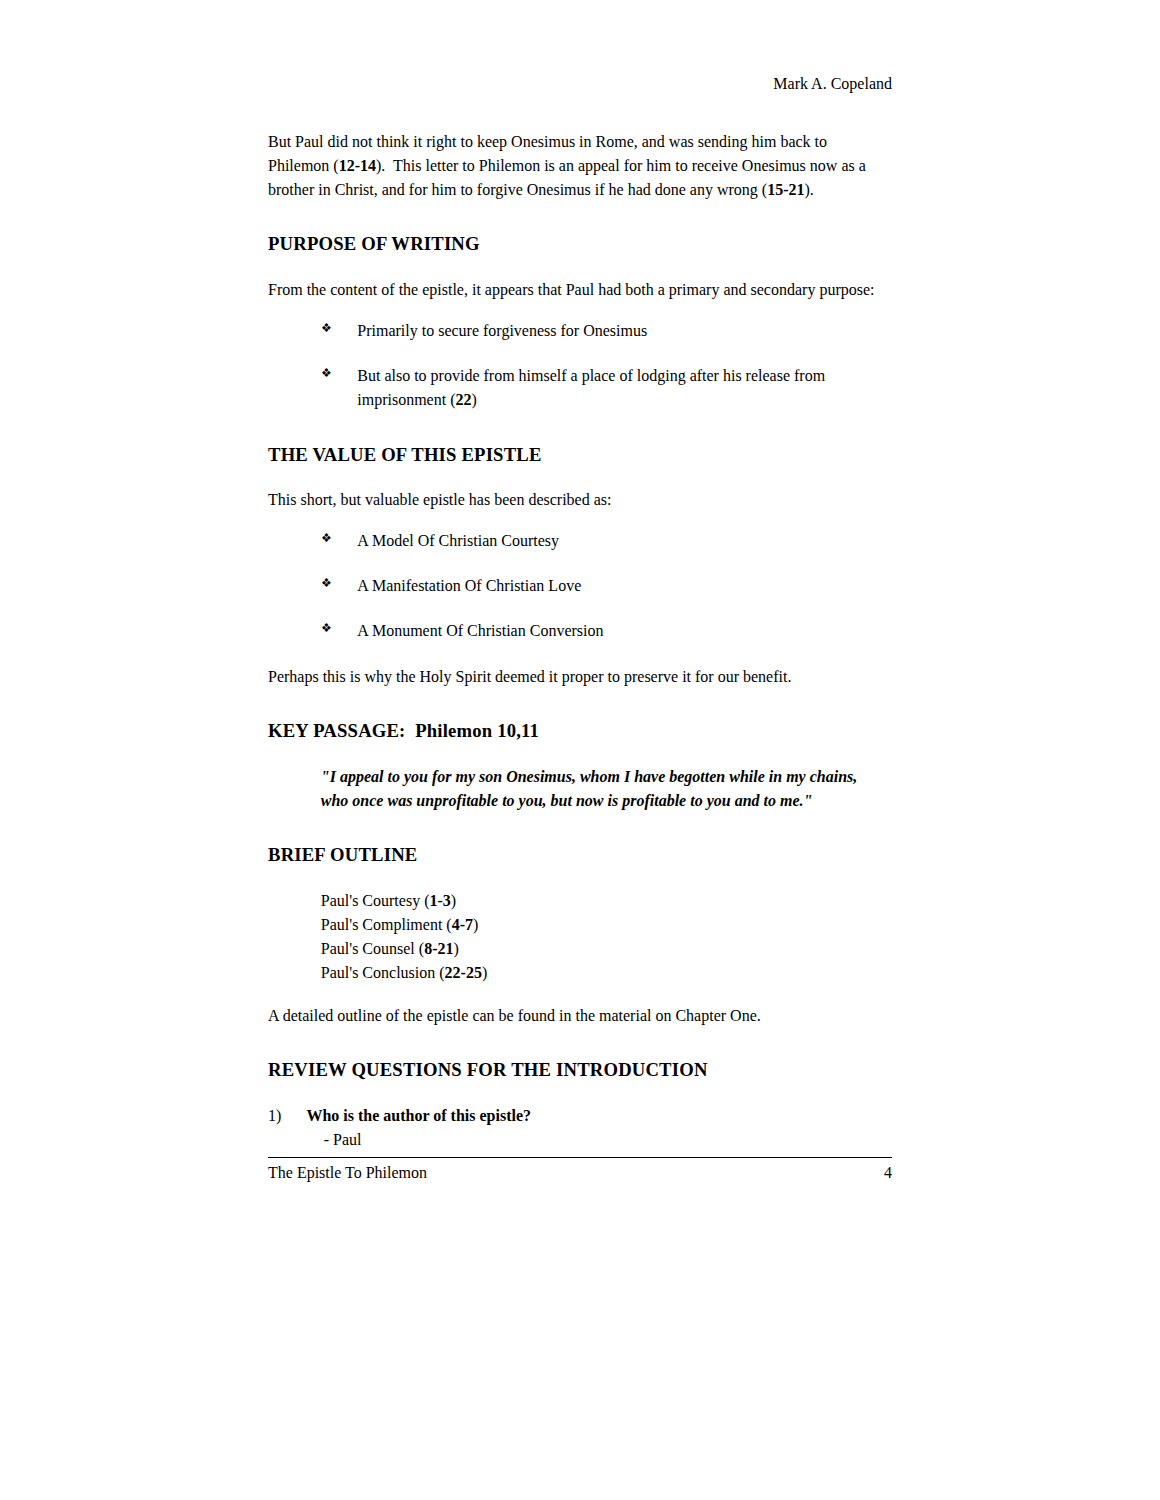Mark A. Copeland
But Paul did not think it right to keep Onesimus in Rome, and was sending him back to Philemon (12-14). This letter to Philemon is an appeal for him to receive Onesimus now as a brother in Christ, and for him to forgive Onesimus if he had done any wrong (15-21).
PURPOSE OF WRITING
From the content of the epistle, it appears that Paul had both a primary and secondary purpose:
Primarily to secure forgiveness for Onesimus
But also to provide from himself a place of lodging after his release from imprisonment (22)
THE VALUE OF THIS EPISTLE
This short, but valuable epistle has been described as:
A Model Of Christian Courtesy
A Manifestation Of Christian Love
A Monument Of Christian Conversion
Perhaps this is why the Holy Spirit deemed it proper to preserve it for our benefit.
KEY PASSAGE: Philemon 10,11
"I appeal to you for my son Onesimus, whom I have begotten while in my chains, who once was unprofitable to you, but now is profitable to you and to me."
BRIEF OUTLINE
Paul's Courtesy (1-3)
Paul's Compliment (4-7)
Paul's Counsel (8-21)
Paul's Conclusion (22-25)
A detailed outline of the epistle can be found in the material on Chapter One.
REVIEW QUESTIONS FOR THE INTRODUCTION
Who is the author of this epistle? - Paul
The Epistle To Philemon 4